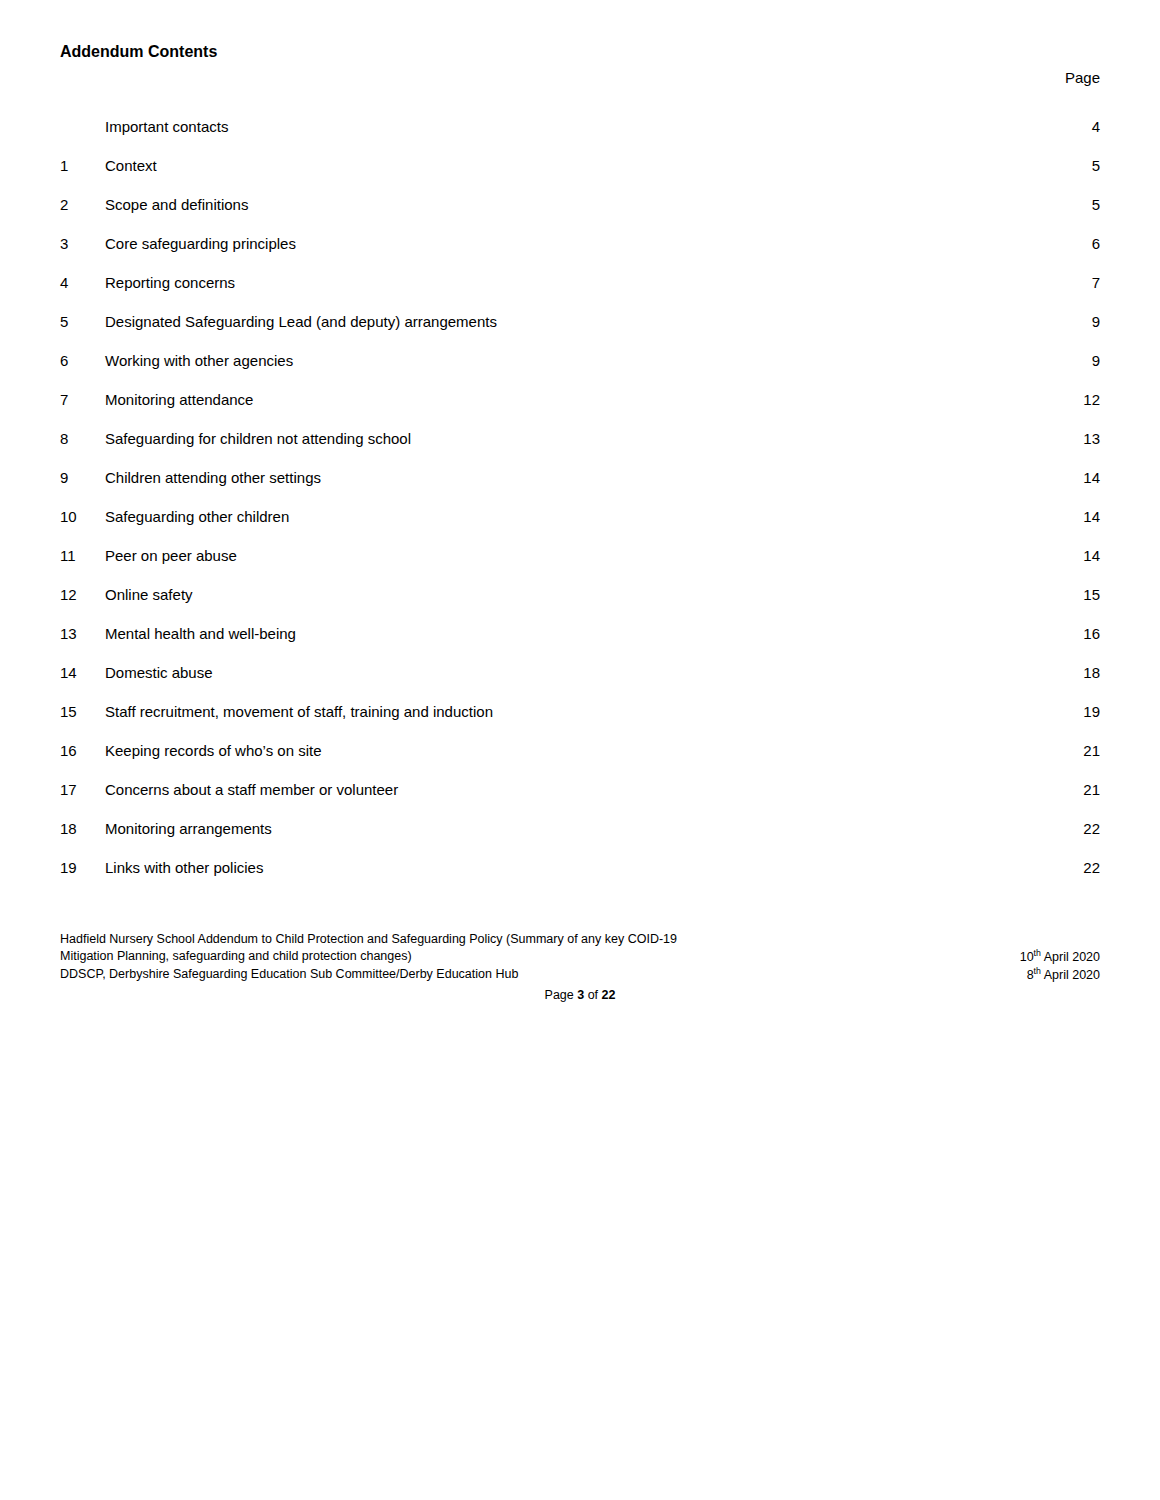Addendum Contents
Page
| | Important contacts | 4 |
| 1 | Context | 5 |
| 2 | Scope and definitions | 5 |
| 3 | Core safeguarding principles | 6 |
| 4 | Reporting concerns | 7 |
| 5 | Designated Safeguarding Lead (and deputy) arrangements | 9 |
| 6 | Working with other agencies | 9 |
| 7 | Monitoring attendance | 12 |
| 8 | Safeguarding for children not attending school | 13 |
| 9 | Children attending other settings | 14 |
| 10 | Safeguarding other children | 14 |
| 11 | Peer on peer abuse | 14 |
| 12 | Online safety | 15 |
| 13 | Mental health and well-being | 16 |
| 14 | Domestic abuse | 18 |
| 15 | Staff recruitment, movement of staff, training and induction | 19 |
| 16 | Keeping records of who’s on site | 21 |
| 17 | Concerns about a staff member or volunteer | 21 |
| 18 | Monitoring arrangements | 22 |
| 19 | Links with other policies | 22 |
Hadfield Nursery School Addendum to Child Protection and Safeguarding Policy (Summary of any key COID-19
Mitigation Planning, safeguarding and child protection changes) 10th April 2020
DDSCP, Derbyshire Safeguarding Education Sub Committee/Derby Education Hub 8th April 2020
Page 3 of 22